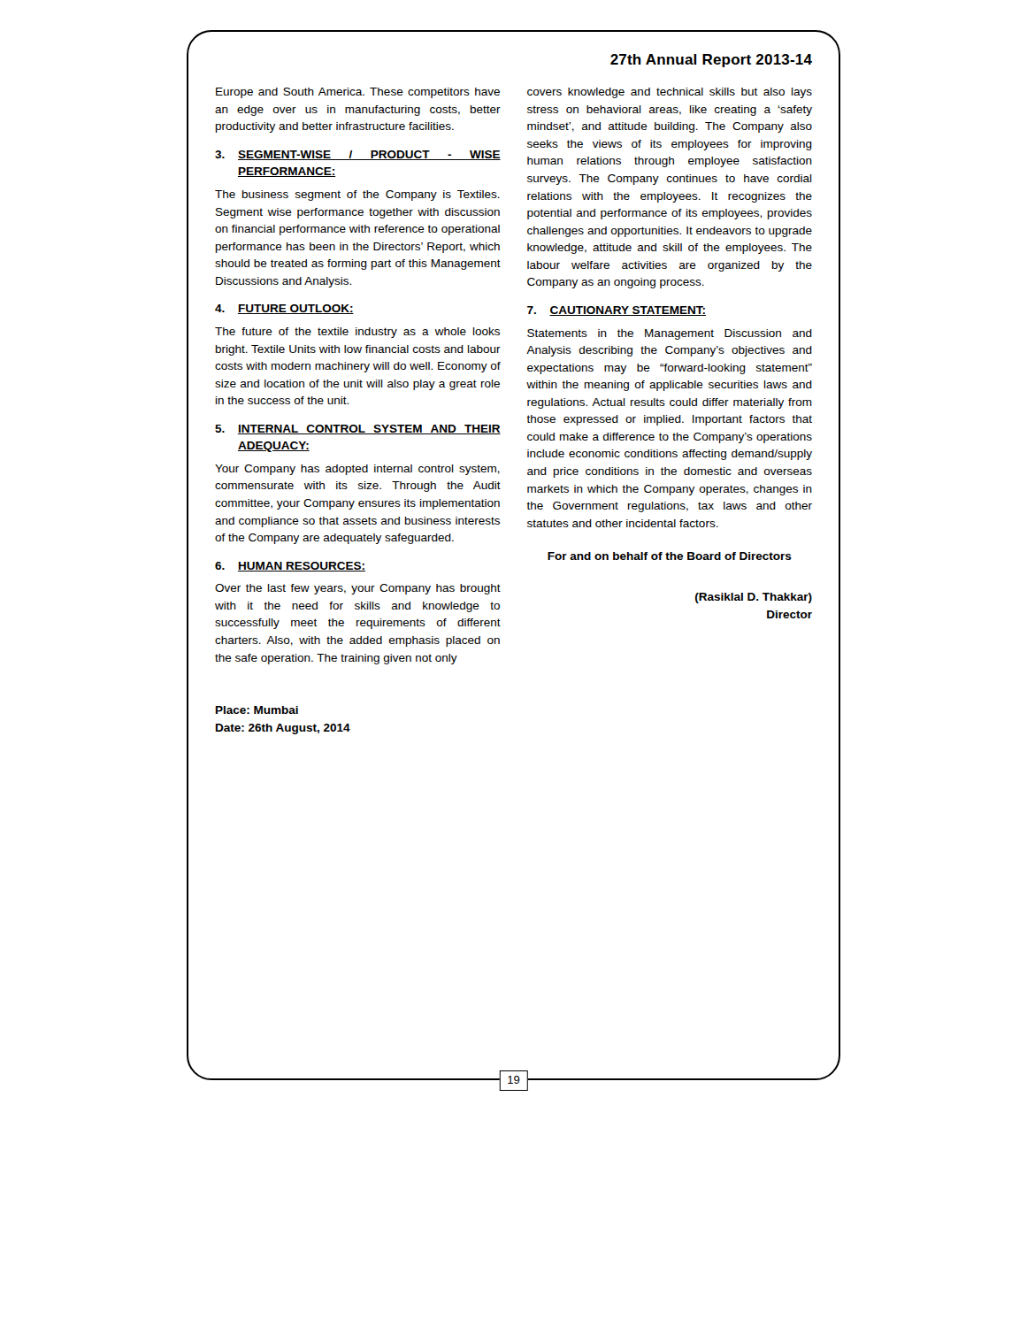27th Annual Report 2013-14
Europe and South America. These competitors have an edge over us in manufacturing costs, better productivity and better infrastructure facilities.
3. Segment-wise / Product - wise Performance:
The business segment of the Company is Textiles. Segment wise performance together with discussion on financial performance with reference to operational performance has been in the Directors’ Report, which should be treated as forming part of this Management Discussions and Analysis.
4. Future Outlook:
The future of the textile industry as a whole looks bright. Textile Units with low financial costs and labour costs with modern machinery will do well. Economy of size and location of the unit will also play a great role in the success of the unit.
5. Internal Control System and their Adequacy:
Your Company has adopted internal control system, commensurate with its size. Through the Audit committee, your Company ensures its implementation and compliance so that assets and business interests of the Company are adequately safeguarded.
6. Human Resources:
Over the last few years, your Company has brought with it the need for skills and knowledge to successfully meet the requirements of different charters. Also, with the added emphasis placed on the safe operation. The training given not only
covers knowledge and technical skills but also lays stress on behavioral areas, like creating a ‘safety mindset’, and attitude building. The Company also seeks the views of its employees for improving human relations through employee satisfaction surveys. The Company continues to have cordial relations with the employees. It recognizes the potential and performance of its employees, provides challenges and opportunities. It endeavors to upgrade knowledge, attitude and skill of the employees. The labour welfare activities are organized by the Company as an ongoing process.
7. Cautionary Statement:
Statements in the Management Discussion and Analysis describing the Company’s objectives and expectations may be “forward-looking statement” within the meaning of applicable securities laws and regulations. Actual results could differ materially from those expressed or implied. Important factors that could make a difference to the Company’s operations include economic conditions affecting demand/supply and price conditions in the domestic and overseas markets in which the Company operates, changes in the Government regulations, tax laws and other statutes and other incidental factors.
For and on behalf of the Board of Directors
(Rasiklal D. Thakkar)
Director
Place: Mumbai
Date: 26th August, 2014
19